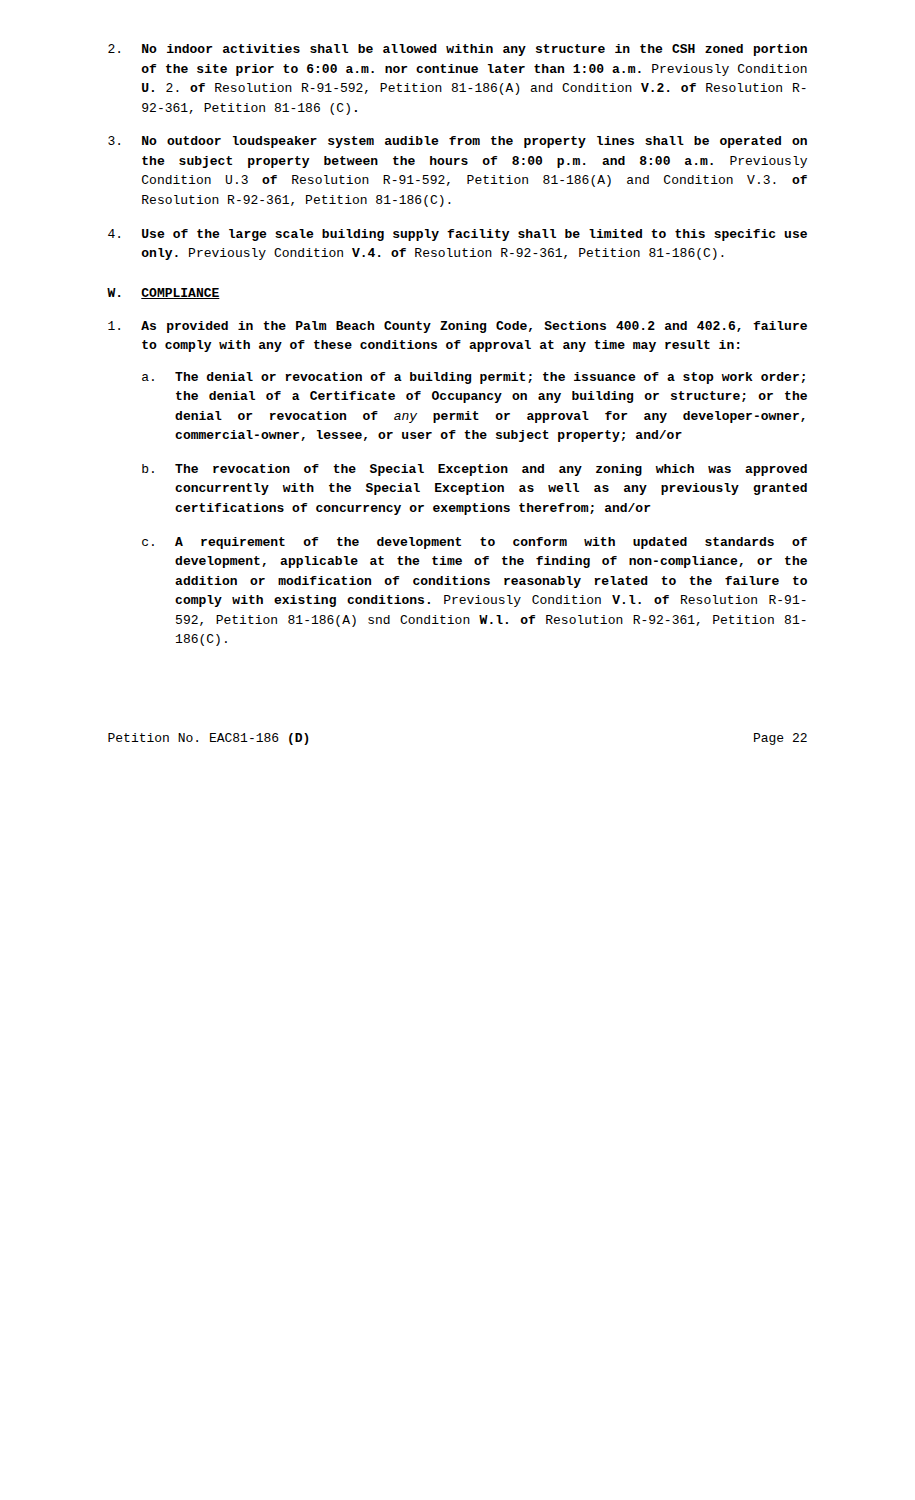2. No indoor activities shall be allowed within any structure in the CSH zoned portion of the site prior to 6:00 a.m. nor continue later than 1:00 a.m. Previously Condition U. 2. of Resolution R-91-592, Petition 81-186(A) and Condition V.2. of Resolution R-92-361, Petition 81-186 (C).
3. No outdoor loudspeaker system audible from the property lines shall be operated on the subject property between the hours of 8:00 p.m. and 8:00 a.m. Previously Condition U.3 of Resolution R-91-592, Petition 81-186(A) and Condition V.3. of Resolution R-92-361, Petition 81-186(C).
4. Use of the large scale building supply facility shall be limited to this specific use only. Previously Condition V.4. of Resolution R-92-361, Petition 81-186(C).
W. COMPLIANCE
1. As provided in the Palm Beach County Zoning Code, Sections 400.2 and 402.6, failure to comply with any of these conditions of approval at any time may result in:
a. The denial or revocation of a building permit; the issuance of a stop work order; the denial of a Certificate of Occupancy on any building or structure; or the denial or revocation of any permit or approval for any developer-owner, commercial-owner, lessee, or user of the subject property; and/or
b. The revocation of the Special Exception and any zoning which was approved concurrently with the Special Exception as well as any previously granted certifications of concurrency or exemptions therefrom; and/or
c. A requirement of the development to conform with updated standards of development, applicable at the time of the finding of non-compliance, or the addition or modification of conditions reasonably related to the failure to comply with existing conditions. Previously Condition V.l. of Resolution R-91-592, Petition 81-186(A) snd Condition W.l. of Resolution R-92-361, Petition 81-186(C).
Petition No. EAC81-186 (D) Page 22